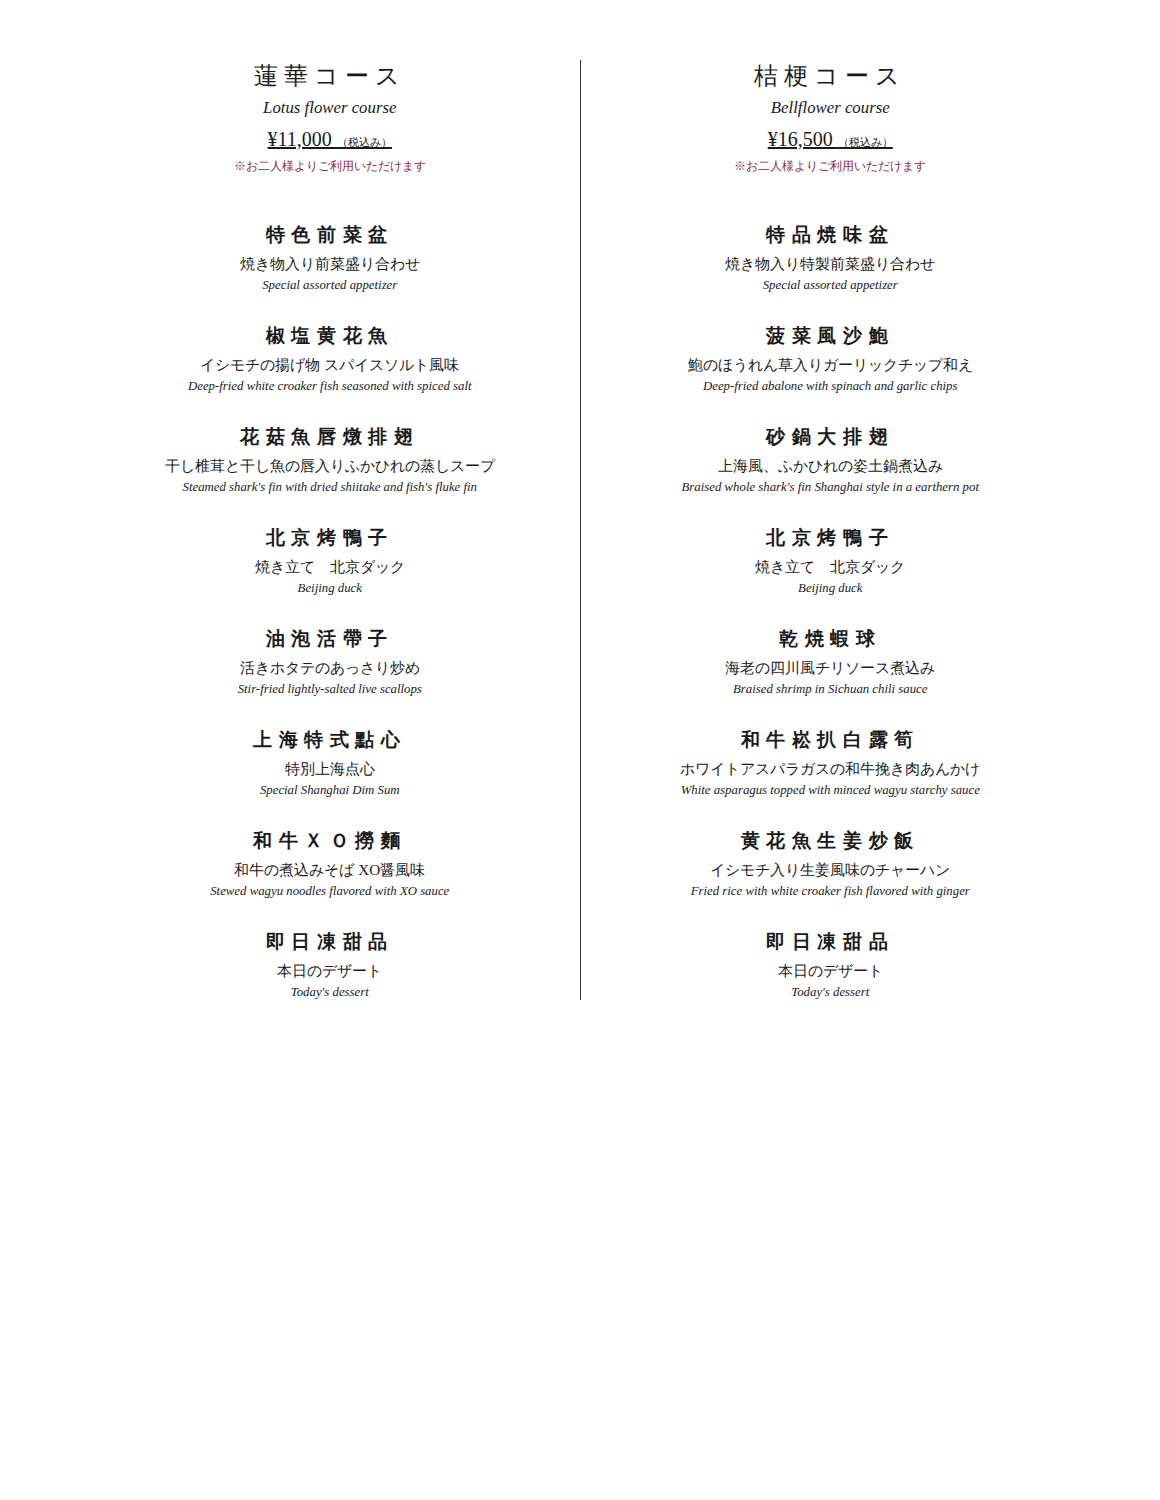蓮華コース
Lotus flower course
¥11,000 （税込み）
※お二人様よりご利用いただけます
特色前菜盆
焼き物入り前菜盛り合わせ
Special assorted appetizer
椒塩黄花魚
イシモチの揚げ物 スパイスソルト風味
Deep-fried white croaker fish seasoned with spiced salt
花菇魚唇燉排翅
干し椎茸と干し魚の唇入りふかひれの蒸しスープ
Steamed shark's fin with dried shiitake and fish's fluke fin
北京烤鴨子
焼き立て　北京ダック
Beijing duck
油泡活帶子
活きホタテのあっさり炒め
Stir-fried lightly-salted live scallops
上海特式點心
特別上海点心
Special Shanghai Dim Sum
和牛ＸＯ撈麵
和牛の煮込みそば XO醤風味
Stewed wagyu noodles flavored with XO sauce
即日凍甜品
本日のデザート
Today's dessert
桔梗コース
Bellflower course
¥16,500 （税込み）
※お二人様よりご利用いただけます
特品焼味盆
焼き物入り特製前菜盛り合わせ
Special assorted appetizer
菠菜風沙鮑
鮑のほうれん草入りガーリックチップ和え
Deep-fried abalone with spinach and garlic chips
砂鍋大排翅
上海風、ふかひれの姿土鍋煮込み
Braised whole shark's fin Shanghai style in a earthern pot
北京烤鴨子
焼き立て　北京ダック
Beijing duck
乾焼蝦球
海老の四川風チリソース煮込み
Braised shrimp in Sichuan chili sauce
和牛崧扒白露筍
ホワイトアスパラガスの和牛挽き肉あんかけ
White asparagus topped with minced wagyu starchy sauce
黄花魚生姜炒飯
イシモチ入り生姜風味のチャーハン
Fried rice with white croaker fish flavored with ginger
即日凍甜品
本日のデザート
Today's dessert